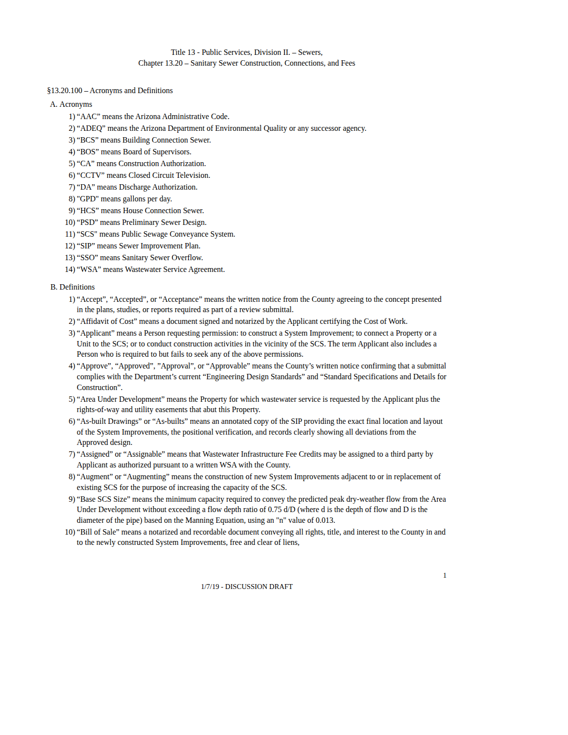Title 13 - Public Services, Division II. – Sewers,
Chapter 13.20 – Sanitary Sewer Construction, Connections, and Fees
§13.20.100 – Acronyms and Definitions
Acronyms
“AAC” means the Arizona Administrative Code.
“ADEQ” means the Arizona Department of Environmental Quality or any successor agency.
“BCS” means Building Connection Sewer.
“BOS” means Board of Supervisors.
“CA” means Construction Authorization.
“CCTV” means Closed Circuit Television.
“DA” means Discharge Authorization.
"GPD" means gallons per day.
“HCS” means House Connection Sewer.
“PSD” means Preliminary Sewer Design.
“SCS" means Public Sewage Conveyance System.
“SIP” means Sewer Improvement Plan.
“SSO” means Sanitary Sewer Overflow.
“WSA” means Wastewater Service Agreement.
Definitions
“Accept”, “Accepted”, or “Acceptance” means the written notice from the County agreeing to the concept presented in the plans, studies, or reports required as part of a review submittal.
“Affidavit of Cost” means a document signed and notarized by the Applicant certifying the Cost of Work.
“Applicant” means a Person requesting permission: to construct a System Improvement; to connect a Property or a Unit to the SCS; or to conduct construction activities in the vicinity of the SCS. The term Applicant also includes a Person who is required to but fails to seek any of the above permissions.
“Approve”, “Approved”, ”Approval”, or “Approvable” means the County’s written notice confirming that a submittal complies with the Department’s current “Engineering Design Standards” and “Standard Specifications and Details for Construction”.
“Area Under Development” means the Property for which wastewater service is requested by the Applicant plus the rights-of-way and utility easements that abut this Property.
“As-built Drawings” or “As-builts” means an annotated copy of the SIP providing the exact final location and layout of the System Improvements, the positional verification, and records clearly showing all deviations from the Approved design.
“Assigned” or “Assignable” means that Wastewater Infrastructure Fee Credits may be assigned to a third party by Applicant as authorized pursuant to a written WSA with the County.
“Augment” or “Augmenting” means the construction of new System Improvements adjacent to or in replacement of existing SCS for the purpose of increasing the capacity of the SCS.
“Base SCS Size” means the minimum capacity required to convey the predicted peak dry-weather flow from the Area Under Development without exceeding a flow depth ratio of 0.75 d/D (where d is the depth of flow and D is the diameter of the pipe) based on the Manning Equation, using an "n" value of 0.013.
“Bill of Sale” means a notarized and recordable document conveying all rights, title, and interest to the County in and to the newly constructed System Improvements, free and clear of liens,
1
1/7/19 - DISCUSSION DRAFT